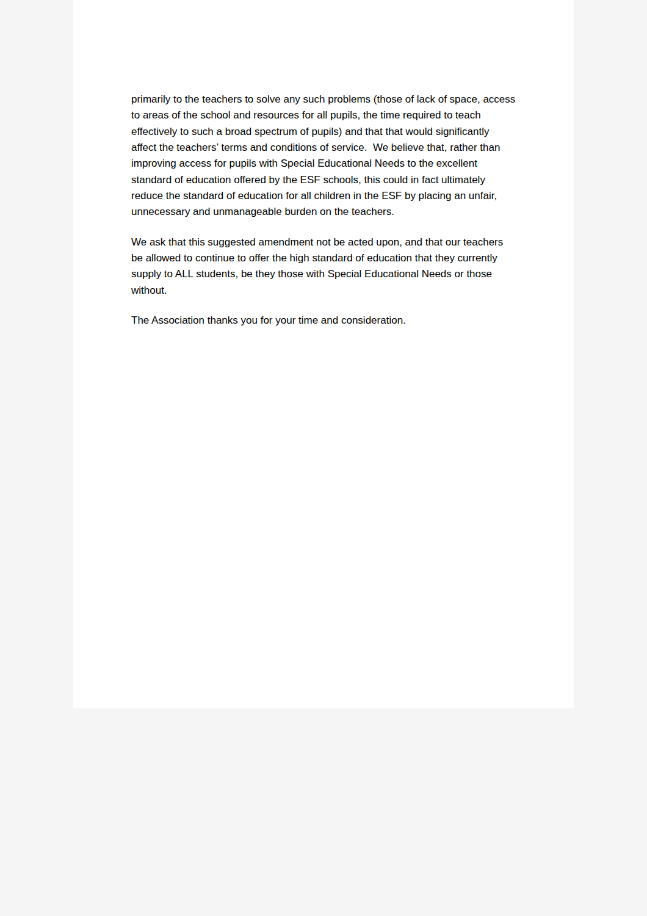primarily to the teachers to solve any such problems (those of lack of space, access to areas of the school and resources for all pupils, the time required to teach effectively to such a broad spectrum of pupils) and that that would significantly affect the teachers’ terms and conditions of service. We believe that, rather than improving access for pupils with Special Educational Needs to the excellent standard of education offered by the ESF schools, this could in fact ultimately reduce the standard of education for all children in the ESF by placing an unfair, unnecessary and unmanageable burden on the teachers.
We ask that this suggested amendment not be acted upon, and that our teachers be allowed to continue to offer the high standard of education that they currently supply to ALL students, be they those with Special Educational Needs or those without.
The Association thanks you for your time and consideration.